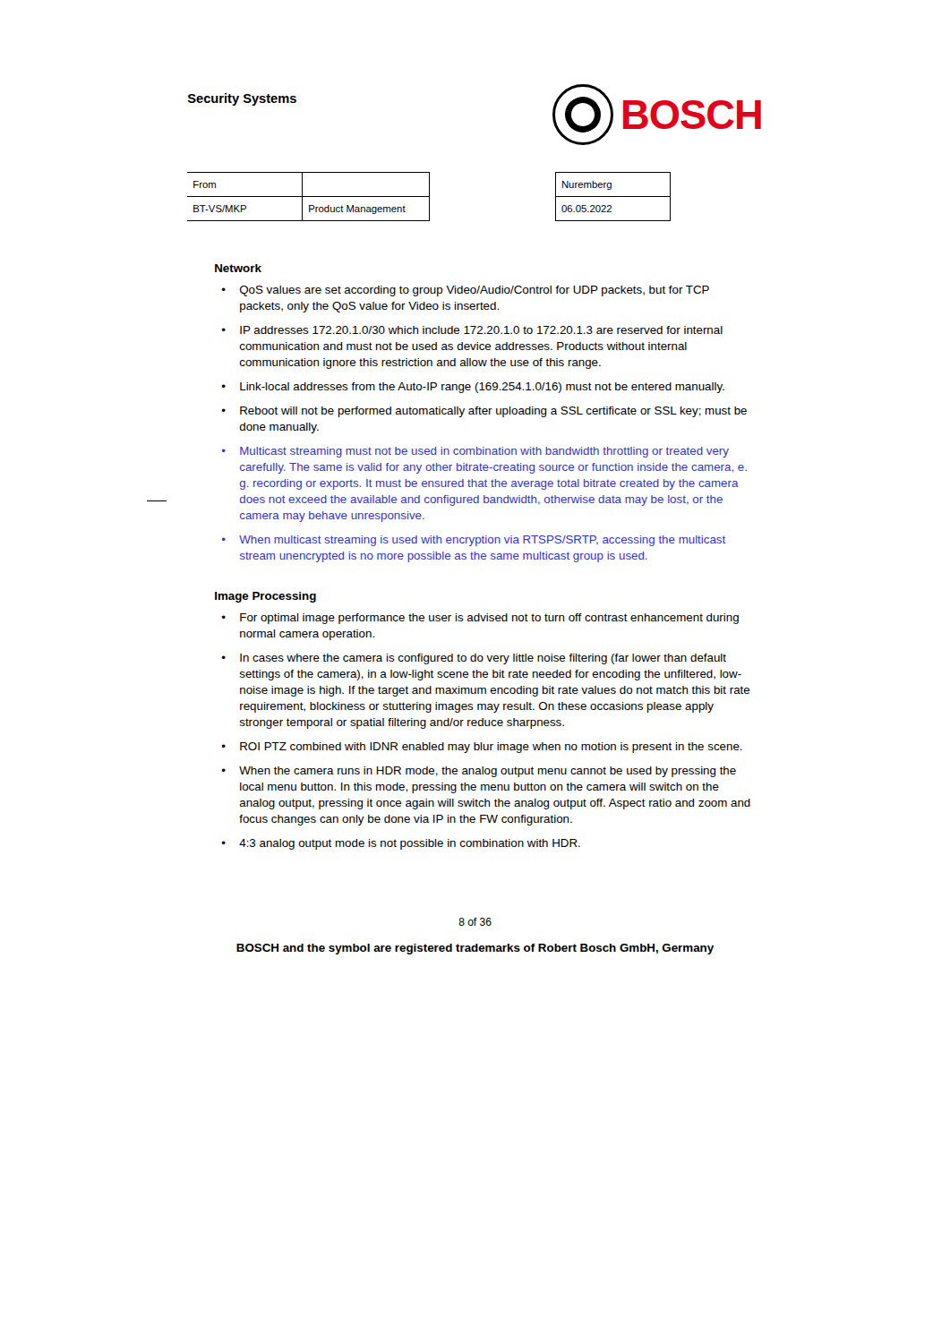Security Systems
BOSCH
| From | | | Nuremberg | |
| BT-VS/MKP | Product Management | | 06.05.2022 | |
Network
QoS values are set according to group Video/Audio/Control for UDP packets, but for TCP packets, only the QoS value for Video is inserted.
IP addresses 172.20.1.0/30 which include 172.20.1.0 to 172.20.1.3 are reserved for internal communication and must not be used as device addresses. Products without internal communication ignore this restriction and allow the use of this range.
Link-local addresses from the Auto-IP range (169.254.1.0/16) must not be entered manually.
Reboot will not be performed automatically after uploading a SSL certificate or SSL key; must be done manually.
Multicast streaming must not be used in combination with bandwidth throttling or treated very carefully. The same is valid for any other bitrate-creating source or function inside the camera, e. g. recording or exports. It must be ensured that the average total bitrate created by the camera does not exceed the available and configured bandwidth, otherwise data may be lost, or the camera may behave unresponsive.
When multicast streaming is used with encryption via RTSPS/SRTP, accessing the multicast stream unencrypted is no more possible as the same multicast group is used.
Image Processing
For optimal image performance the user is advised not to turn off contrast enhancement during normal camera operation.
In cases where the camera is configured to do very little noise filtering (far lower than default settings of the camera), in a low-light scene the bit rate needed for encoding the unfiltered, low-noise image is high. If the target and maximum encoding bit rate values do not match this bit rate requirement, blockiness or stuttering images may result. On these occasions please apply stronger temporal or spatial filtering and/or reduce sharpness.
ROI PTZ combined with IDNR enabled may blur image when no motion is present in the scene.
When the camera runs in HDR mode, the analog output menu cannot be used by pressing the local menu button. In this mode, pressing the menu button on the camera will switch on the analog output, pressing it once again will switch the analog output off. Aspect ratio and zoom and focus changes can only be done via IP in the FW configuration.
4:3 analog output mode is not possible in combination with HDR.
8 of 36
BOSCH and the symbol are registered trademarks of Robert Bosch GmbH, Germany